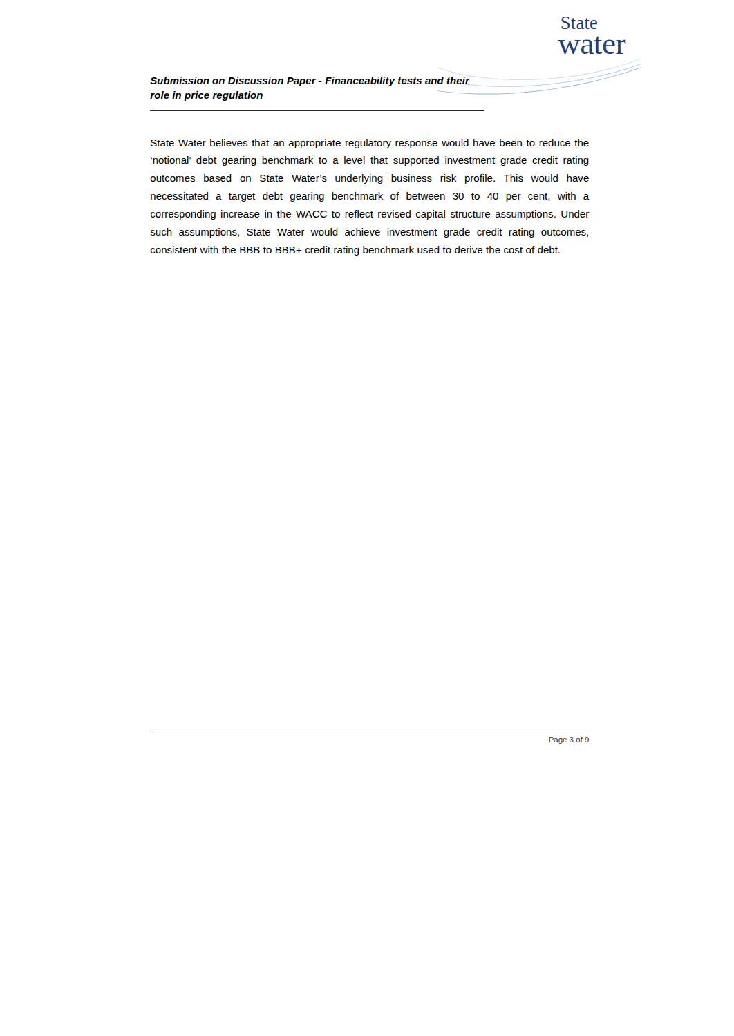State water
Submission on Discussion Paper - Financeability tests and their role in price regulation
State Water believes that an appropriate regulatory response would have been to reduce the ‘notional’ debt gearing benchmark to a level that supported investment grade credit rating outcomes based on State Water’s underlying business risk profile. This would have necessitated a target debt gearing benchmark of between 30 to 40 per cent, with a corresponding increase in the WACC to reflect revised capital structure assumptions. Under such assumptions, State Water would achieve investment grade credit rating outcomes, consistent with the BBB to BBB+ credit rating benchmark used to derive the cost of debt.
Page 3 of 9